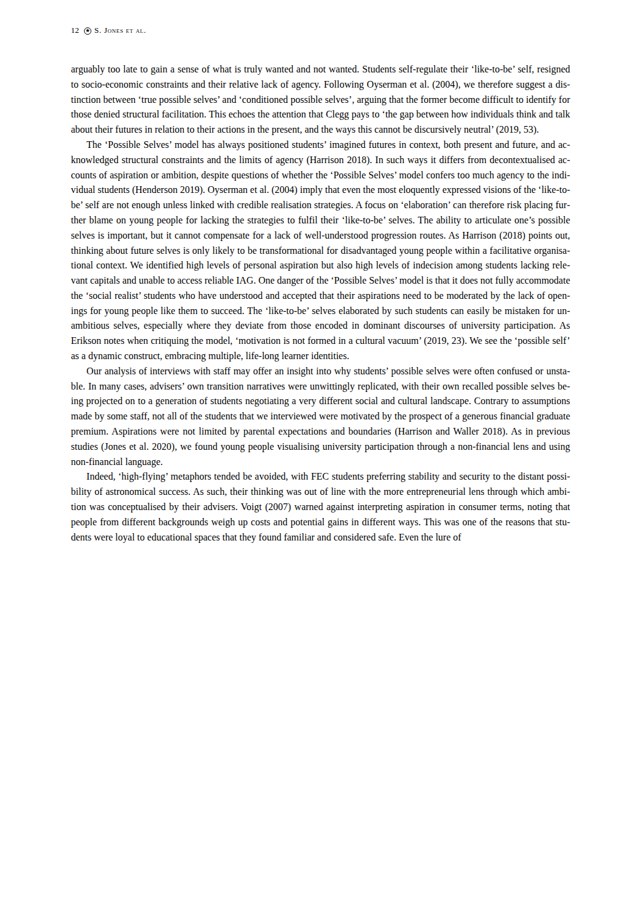12★S. Jones et al.
arguably too late to gain a sense of what is truly wanted and not wanted. Students self-regulate their ‘like-to-be’ self, resigned to socio-economic constraints and their relative lack of agency. Following Oyserman et al. (2004), we therefore suggest a distinction between ‘true possible selves’ and ‘conditioned possible selves’, arguing that the former become difficult to identify for those denied structural facilitation. This echoes the attention that Clegg pays to ‘the gap between how individuals think and talk about their futures in relation to their actions in the present, and the ways this cannot be discursively neutral’ (2019, 53).
The ‘Possible Selves’ model has always positioned students’ imagined futures in context, both present and future, and acknowledged structural constraints and the limits of agency (Harrison 2018). In such ways it differs from decontextualised accounts of aspiration or ambition, despite questions of whether the ‘Possible Selves’ model confers too much agency to the individual students (Henderson 2019). Oyserman et al. (2004) imply that even the most eloquently expressed visions of the ‘like-to-be’ self are not enough unless linked with credible realisation strategies. A focus on ‘elaboration’ can therefore risk placing further blame on young people for lacking the strategies to fulfil their ‘like-to-be’ selves. The ability to articulate one’s possible selves is important, but it cannot compensate for a lack of well-understood progression routes. As Harrison (2018) points out, thinking about future selves is only likely to be transformational for disadvantaged young people within a facilitative organisational context. We identified high levels of personal aspiration but also high levels of indecision among students lacking relevant capitals and unable to access reliable IAG. One danger of the ‘Possible Selves’ model is that it does not fully accommodate the ‘social realist’ students who have understood and accepted that their aspirations need to be moderated by the lack of openings for young people like them to succeed. The ‘like-to-be’ selves elaborated by such students can easily be mistaken for unambitious selves, especially where they deviate from those encoded in dominant discourses of university participation. As Erikson notes when critiquing the model, ‘motivation is not formed in a cultural vacuum’ (2019, 23). We see the ‘possible self’ as a dynamic construct, embracing multiple, life-long learner identities.
Our analysis of interviews with staff may offer an insight into why students’ possible selves were often confused or unstable. In many cases, advisers’ own transition narratives were unwittingly replicated, with their own recalled possible selves being projected on to a generation of students negotiating a very different social and cultural landscape. Contrary to assumptions made by some staff, not all of the students that we interviewed were motivated by the prospect of a generous financial graduate premium. Aspirations were not limited by parental expectations and boundaries (Harrison and Waller 2018). As in previous studies (Jones et al. 2020), we found young people visualising university participation through a non-financial lens and using non-financial language.
Indeed, ‘high-flying’ metaphors tended be avoided, with FEC students preferring stability and security to the distant possibility of astronomical success. As such, their thinking was out of line with the more entrepreneurial lens through which ambition was conceptualised by their advisers. Voigt (2007) warned against interpreting aspiration in consumer terms, noting that people from different backgrounds weigh up costs and potential gains in different ways. This was one of the reasons that students were loyal to educational spaces that they found familiar and considered safe. Even the lure of